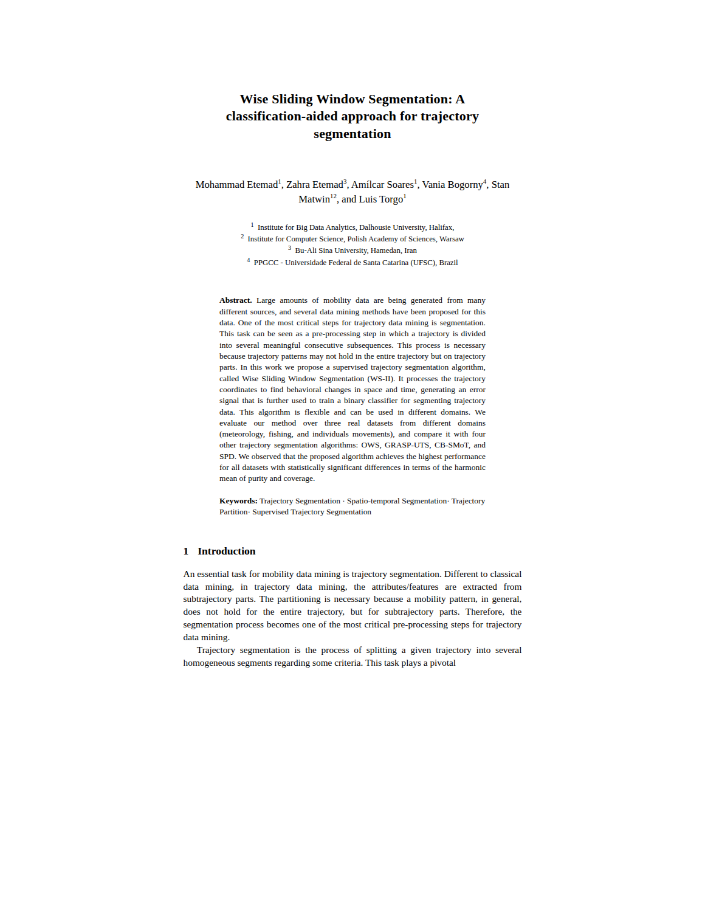Wise Sliding Window Segmentation: A
classification-aided approach for trajectory
segmentation
Mohammad Etemad1, Zahra Etemad3, Amílcar Soares1, Vania Bogorny4, Stan
Matwin12, and Luis Torgo1
1 Institute for Big Data Analytics, Dalhousie University, Halifax,
2 Institute for Computer Science, Polish Academy of Sciences, Warsaw
3 Bu-Ali Sina University, Hamedan, Iran
4 PPGCC - Universidade Federal de Santa Catarina (UFSC), Brazil
Abstract. Large amounts of mobility data are being generated from many different sources, and several data mining methods have been proposed for this data. One of the most critical steps for trajectory data mining is segmentation. This task can be seen as a pre-processing step in which a trajectory is divided into several meaningful consecutive subsequences. This process is necessary because trajectory patterns may not hold in the entire trajectory but on trajectory parts. In this work we propose a supervised trajectory segmentation algorithm, called Wise Sliding Window Segmentation (WS-II). It processes the trajectory coordinates to find behavioral changes in space and time, generating an error signal that is further used to train a binary classifier for segmenting trajectory data. This algorithm is flexible and can be used in different domains. We evaluate our method over three real datasets from different domains (meteorology, fishing, and individuals movements), and compare it with four other trajectory segmentation algorithms: OWS, GRASP-UTS, CB-SMoT, and SPD. We observed that the proposed algorithm achieves the highest performance for all datasets with statistically significant differences in terms of the harmonic mean of purity and coverage.
Keywords: Trajectory Segmentation · Spatio-temporal Segmentation· Trajectory Partition· Supervised Trajectory Segmentation
1 Introduction
An essential task for mobility data mining is trajectory segmentation. Different to classical data mining, in trajectory data mining, the attributes/features are extracted from subtrajectory parts. The partitioning is necessary because a mobility pattern, in general, does not hold for the entire trajectory, but for subtrajectory parts. Therefore, the segmentation process becomes one of the most critical pre-processing steps for trajectory data mining.
Trajectory segmentation is the process of splitting a given trajectory into several homogeneous segments regarding some criteria. This task plays a pivotal